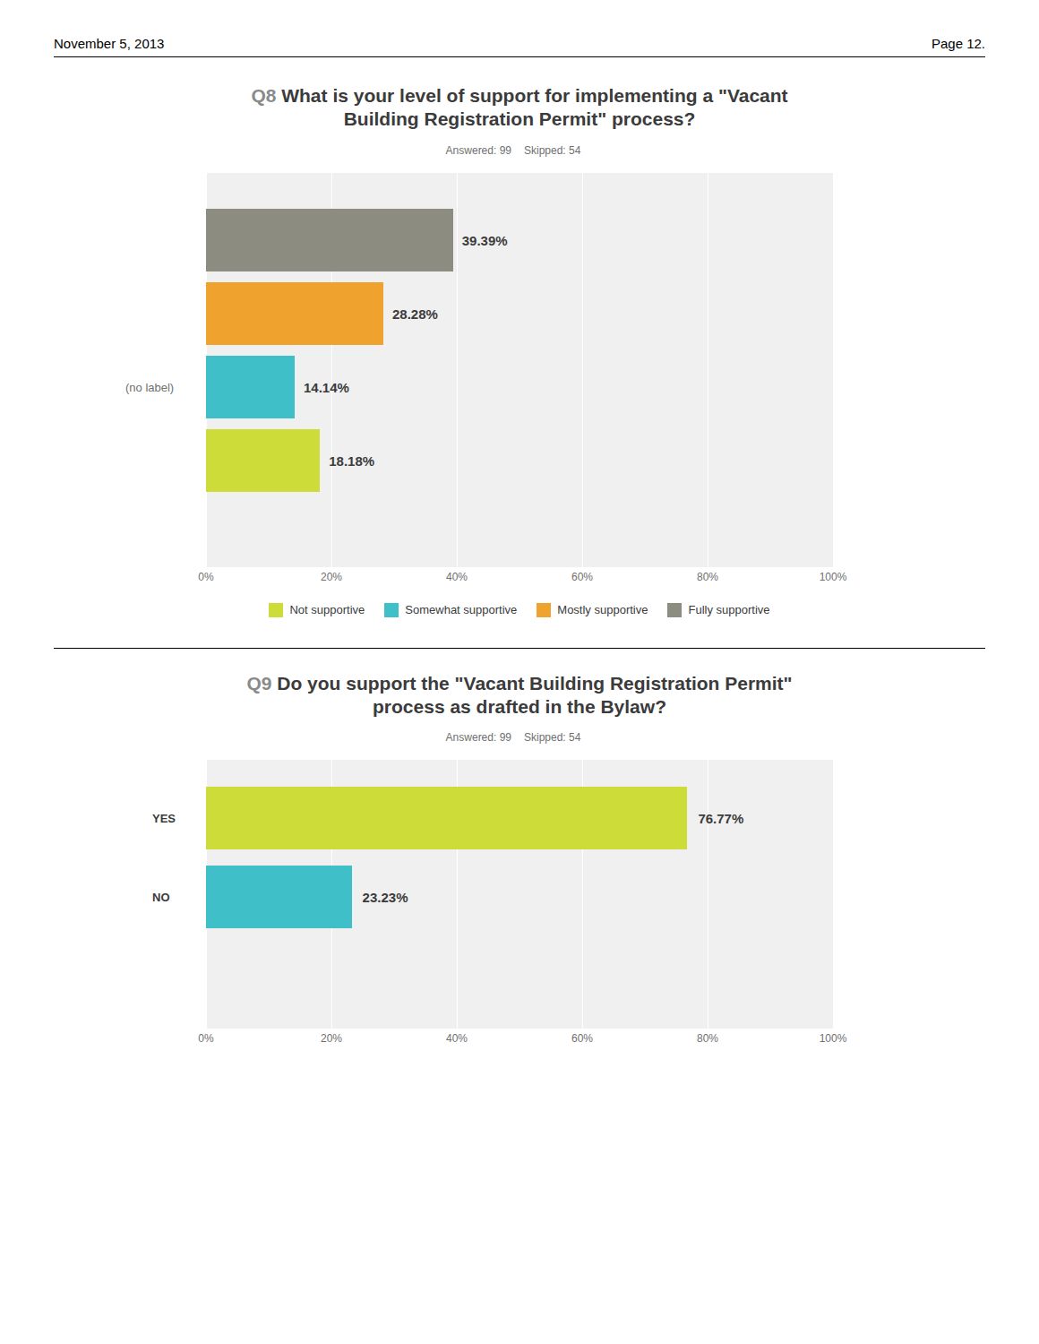November 5, 2013
Page 12.
Q8 What is your level of support for implementing a "Vacant Building Registration Permit" process?
Answered: 99 Skipped: 54
39.39%
28.28%
14.14% (no label)
18.18%
0% 20% 40% 60% 80% 100%
Not supportive
Somewhat supportive
Mostly supportive
Fully supportive
Q9 Do you support the "Vacant Building Registration Permit" process as drafted in the Bylaw?
Answered: 99 Skipped: 54
YES
76.77%
NO
23.23%
0% 20% 40% 60% 80% 100%